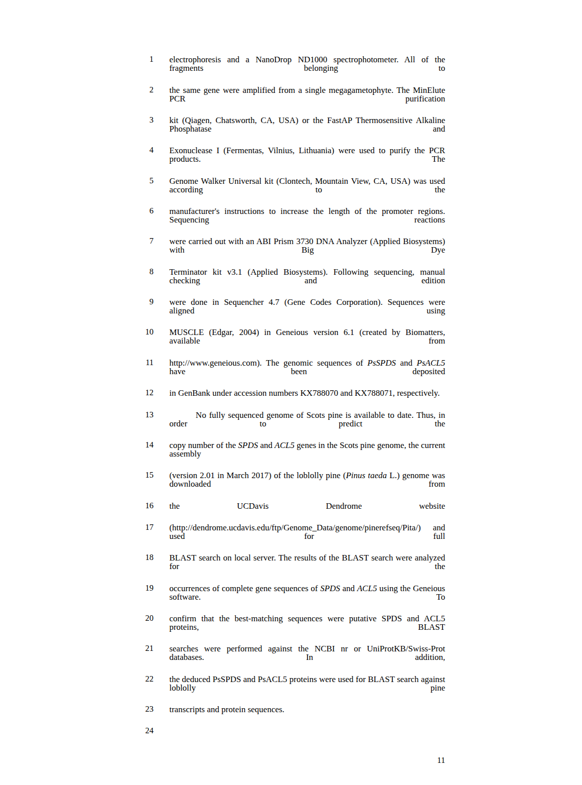1
electrophoresis and a NanoDrop ND1000 spectrophotometer. All of the fragments belonging to
2
the same gene were amplified from a single megagametophyte. The MinElute PCR purification
3
kit (Qiagen, Chatsworth, CA, USA) or the FastAP Thermosensitive Alkaline Phosphatase and
4
Exonuclease I (Fermentas, Vilnius, Lithuania) were used to purify the PCR products. The
5
Genome Walker Universal kit (Clontech, Mountain View, CA, USA) was used according to the
6
manufacturer's instructions to increase the length of the promoter regions. Sequencing reactions
7
were carried out with an ABI Prism 3730 DNA Analyzer (Applied Biosystems) with Big Dye
8
Terminator kit v3.1 (Applied Biosystems). Following sequencing, manual checking and edition
9
were done in Sequencher 4.7 (Gene Codes Corporation). Sequences were aligned using
10
MUSCLE (Edgar, 2004) in Geneious version 6.1 (created by Biomatters, available from
11
http://www.geneious.com). The genomic sequences of PsSPDS and PsACL5 have been deposited
12
in GenBank under accession numbers KX788070 and KX788071, respectively.
13
No fully sequenced genome of Scots pine is available to date. Thus, in order to predict the
14
copy number of the SPDS and ACL5 genes in the Scots pine genome, the current assembly
15
(version 2.01 in March 2017) of the loblolly pine (Pinus taeda L.) genome was downloaded from
16
the UCDavis Dendrome website
17
(http://dendrome.ucdavis.edu/ftp/Genome_Data/genome/pinerefseq/Pita/) and used for full
18
BLAST search on local server. The results of the BLAST search were analyzed for the
19
occurrences of complete gene sequences of SPDS and ACL5 using the Geneious software. To
20
confirm that the best-matching sequences were putative SPDS and ACL5 proteins, BLAST
21
searches were performed against the NCBI nr or UniProtKB/Swiss-Prot databases. In addition,
22
the deduced PsSPDS and PsACL5 proteins were used for BLAST search against loblolly pine
23
transcripts and protein sequences.
24
11